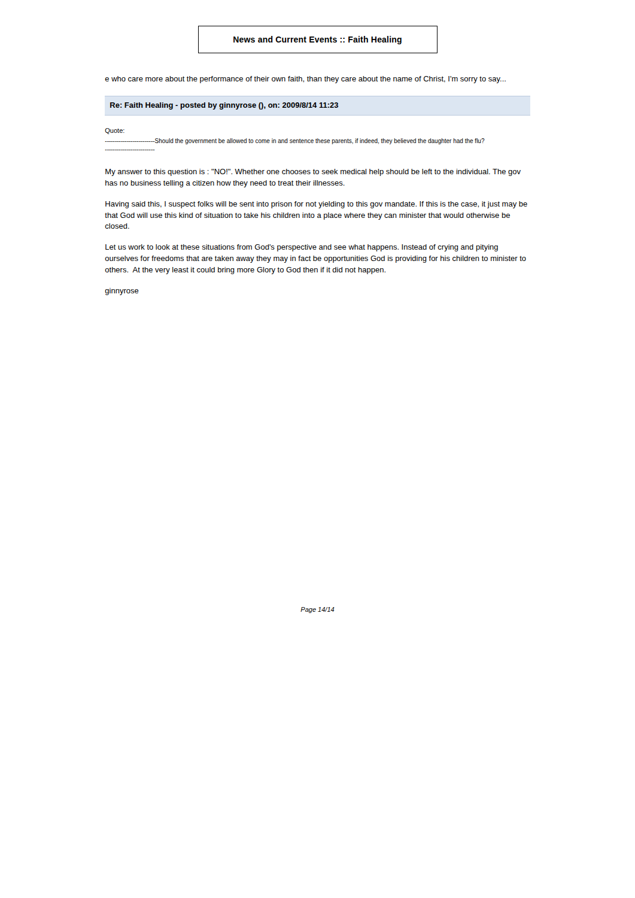News and Current Events :: Faith Healing
e who care more about the performance of their own faith, than they care about the name of Christ, I'm sorry to say...
Re: Faith Healing - posted by ginnyrose (), on: 2009/8/14 11:23
Quote:
-------------------------Should the government be allowed to come in and sentence these parents, if indeed, they believed the daughter had the flu?
-------------------------
My answer to this question is : "NO!". Whether one chooses to seek medical help should be left to the individual. The gov has no business telling a citizen how they need to treat their illnesses.
Having said this, I suspect folks will be sent into prison for not yielding to this gov mandate. If this is the case, it just may be that God will use this kind of situation to take his children into a place where they can minister that would otherwise be closed.
Let us work to look at these situations from God's perspective and see what happens. Instead of crying and pitying ourselves for freedoms that are taken away they may in fact be opportunities God is providing for his children to minister to others. At the very least it could bring more Glory to God then if it did not happen.
ginnyrose
Page 14/14